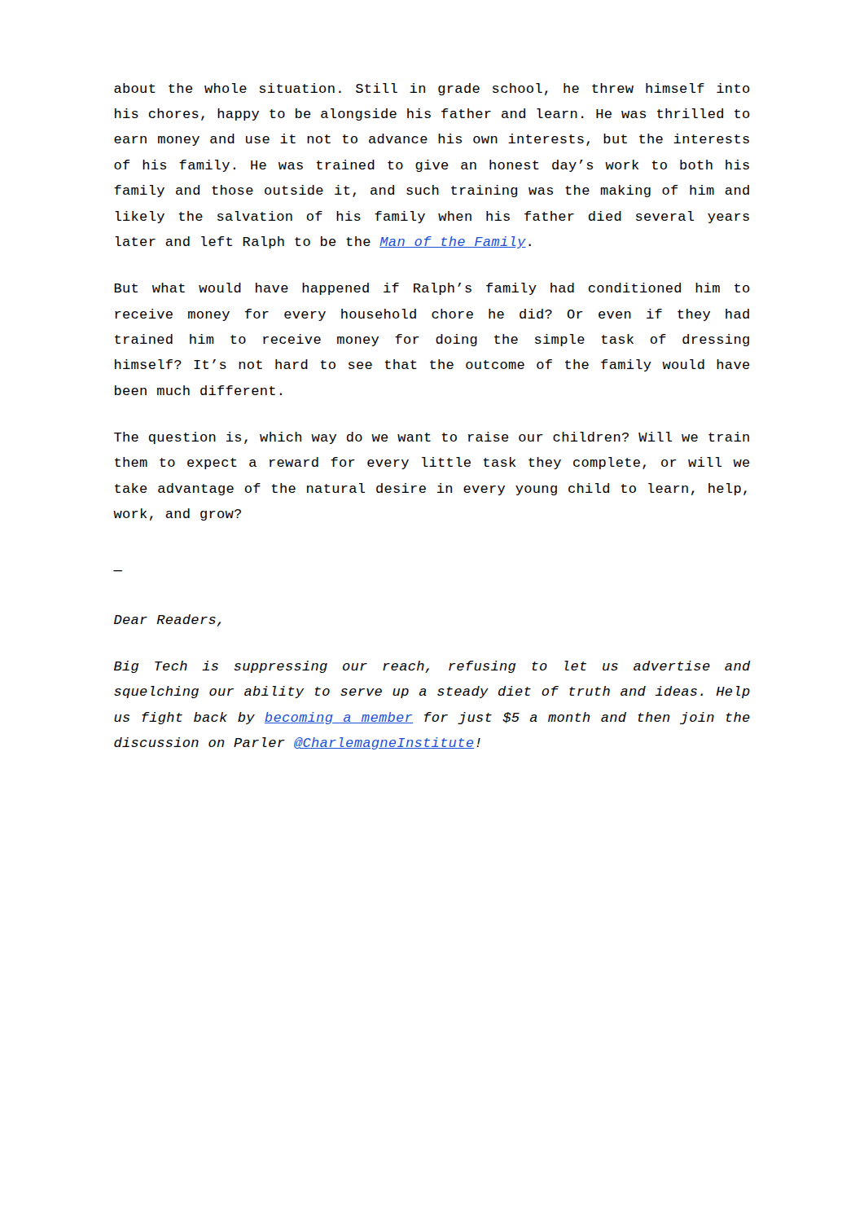about the whole situation. Still in grade school, he threw himself into his chores, happy to be alongside his father and learn. He was thrilled to earn money and use it not to advance his own interests, but the interests of his family. He was trained to give an honest day’s work to both his family and those outside it, and such training was the making of him and likely the salvation of his family when his father died several years later and left Ralph to be the Man of the Family.
But what would have happened if Ralph’s family had conditioned him to receive money for every household chore he did? Or even if they had trained him to receive money for doing the simple task of dressing himself? It’s not hard to see that the outcome of the family would have been much different.
The question is, which way do we want to raise our children? Will we train them to expect a reward for every little task they complete, or will we take advantage of the natural desire in every young child to learn, help, work, and grow?
—
Dear Readers,
Big Tech is suppressing our reach, refusing to let us advertise and squelching our ability to serve up a steady diet of truth and ideas. Help us fight back by becoming a member for just $5 a month and then join the discussion on Parler @CharlemagneInstitute!